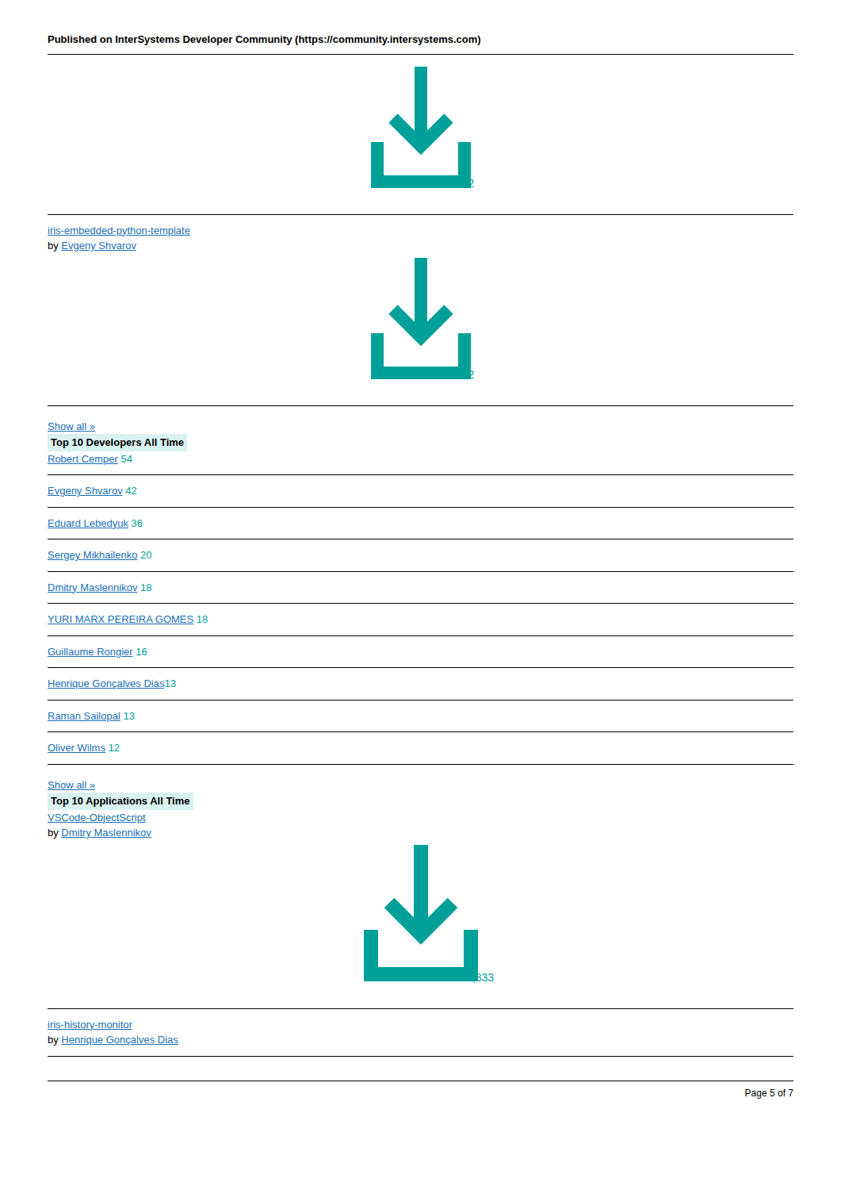Published on InterSystems Developer Community (https://community.intersystems.com)
22
iris-embedded-python-template
by Evgeny Shvarov
22
Show all »
Top 10 Developers All Time
Robert Cemper 54
Evgeny Shvarov 42
Eduard Lebedyuk 36
Sergey Mikhailenko 20
Dmitry Maslennikov 18
YURI MARX PEREIRA GOMES 18
Guillaume Rongier 16
Henrique Gonçalves Dias 13
Raman Sailopal 13
Oliver Wilms 12
Show all »
Top 10 Applications All Time
VSCode-ObjectScript
by Dmitry Maslennikov
1,833
iris-history-monitor
by Henrique Gonçalves Dias
Page 5 of 7